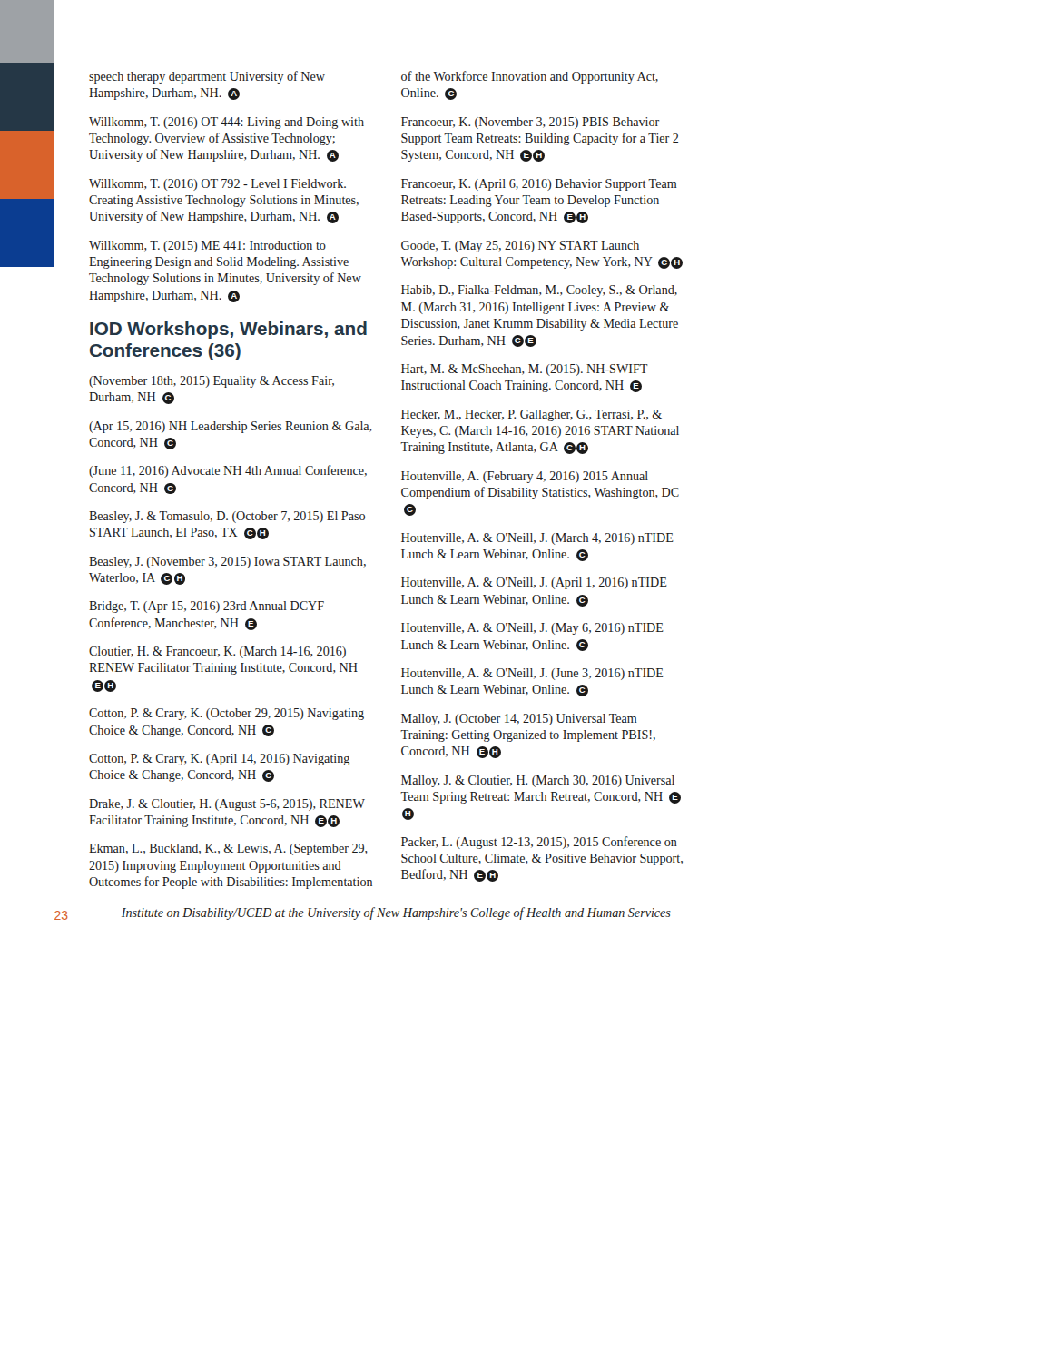speech therapy department University of New Hampshire, Durham, NH. A
Willkomm, T. (2016) OT 444: Living and Doing with Technology. Overview of Assistive Technology; University of New Hampshire, Durham, NH. A
Willkomm, T. (2016) OT 792 - Level I Fieldwork. Creating Assistive Technology Solutions in Minutes, University of New Hampshire, Durham, NH. A
Willkomm, T. (2015) ME 441: Introduction to Engineering Design and Solid Modeling. Assistive Technology Solutions in Minutes, University of New Hampshire, Durham, NH. A
IOD Workshops, Webinars, and Conferences (36)
(November 18th, 2015) Equality & Access Fair, Durham, NH C
(Apr 15, 2016) NH Leadership Series Reunion & Gala, Concord, NH C
(June 11, 2016) Advocate NH 4th Annual Conference, Concord, NH C
Beasley, J. & Tomasulo, D. (October 7, 2015) El Paso START Launch, El Paso, TX CH
Beasley, J. (November 3, 2015) Iowa START Launch, Waterloo, IA CH
Bridge, T. (Apr 15, 2016) 23rd Annual DCYF Conference, Manchester, NH E
Cloutier, H. & Francoeur, K. (March 14-16, 2016) RENEW Facilitator Training Institute, Concord, NH EH
Cotton, P. & Crary, K. (October 29, 2015) Navigating Choice & Change, Concord, NH C
Cotton, P. & Crary, K. (April 14, 2016) Navigating Choice & Change, Concord, NH C
Drake, J. & Cloutier, H. (August 5-6, 2015), RENEW Facilitator Training Institute, Concord, NH EH
Ekman, L., Buckland, K., & Lewis, A. (September 29, 2015) Improving Employment Opportunities and Outcomes for People with Disabilities: Implementation of the Workforce Innovation and Opportunity Act, Online. C
Francoeur, K. (November 3, 2015) PBIS Behavior Support Team Retreats: Building Capacity for a Tier 2 System, Concord, NH EH
Francoeur, K. (April 6, 2016) Behavior Support Team Retreats: Leading Your Team to Develop Function Based-Supports, Concord, NH EH
Goode, T. (May 25, 2016) NY START Launch Workshop: Cultural Competency, New York, NY CH
Habib, D., Fialka-Feldman, M., Cooley, S., & Orland, M. (March 31, 2016) Intelligent Lives: A Preview & Discussion, Janet Krumm Disability & Media Lecture Series. Durham, NH CE
Hart, M. & McSheehan, M. (2015). NH-SWIFT Instructional Coach Training. Concord, NH E
Hecker, M., Hecker, P. Gallagher, G., Terrasi, P., & Keyes, C. (March 14-16, 2016) 2016 START National Training Institute, Atlanta, GA CH
Houtenville, A. (February 4, 2016) 2015 Annual Compendium of Disability Statistics, Washington, DC C
Houtenville, A. & O'Neill, J. (March 4, 2016) nTIDE Lunch & Learn Webinar, Online. C
Houtenville, A. & O'Neill, J. (April 1, 2016) nTIDE Lunch & Learn Webinar, Online. C
Houtenville, A. & O'Neill, J. (May 6, 2016) nTIDE Lunch & Learn Webinar, Online. C
Houtenville, A. & O'Neill, J. (June 3, 2016) nTIDE Lunch & Learn Webinar, Online. C
Malloy, J. (October 14, 2015) Universal Team Training: Getting Organized to Implement PBIS!, Concord, NH EH
Malloy, J. & Cloutier, H. (March 30, 2016) Universal Team Spring Retreat: March Retreat, Concord, NH EH
Packer, L. (August 12-13, 2015), 2015 Conference on School Culture, Climate, & Positive Behavior Support, Bedford, NH EH
23
Institute on Disability/UCED at the University of New Hampshire's College of Health and Human Services